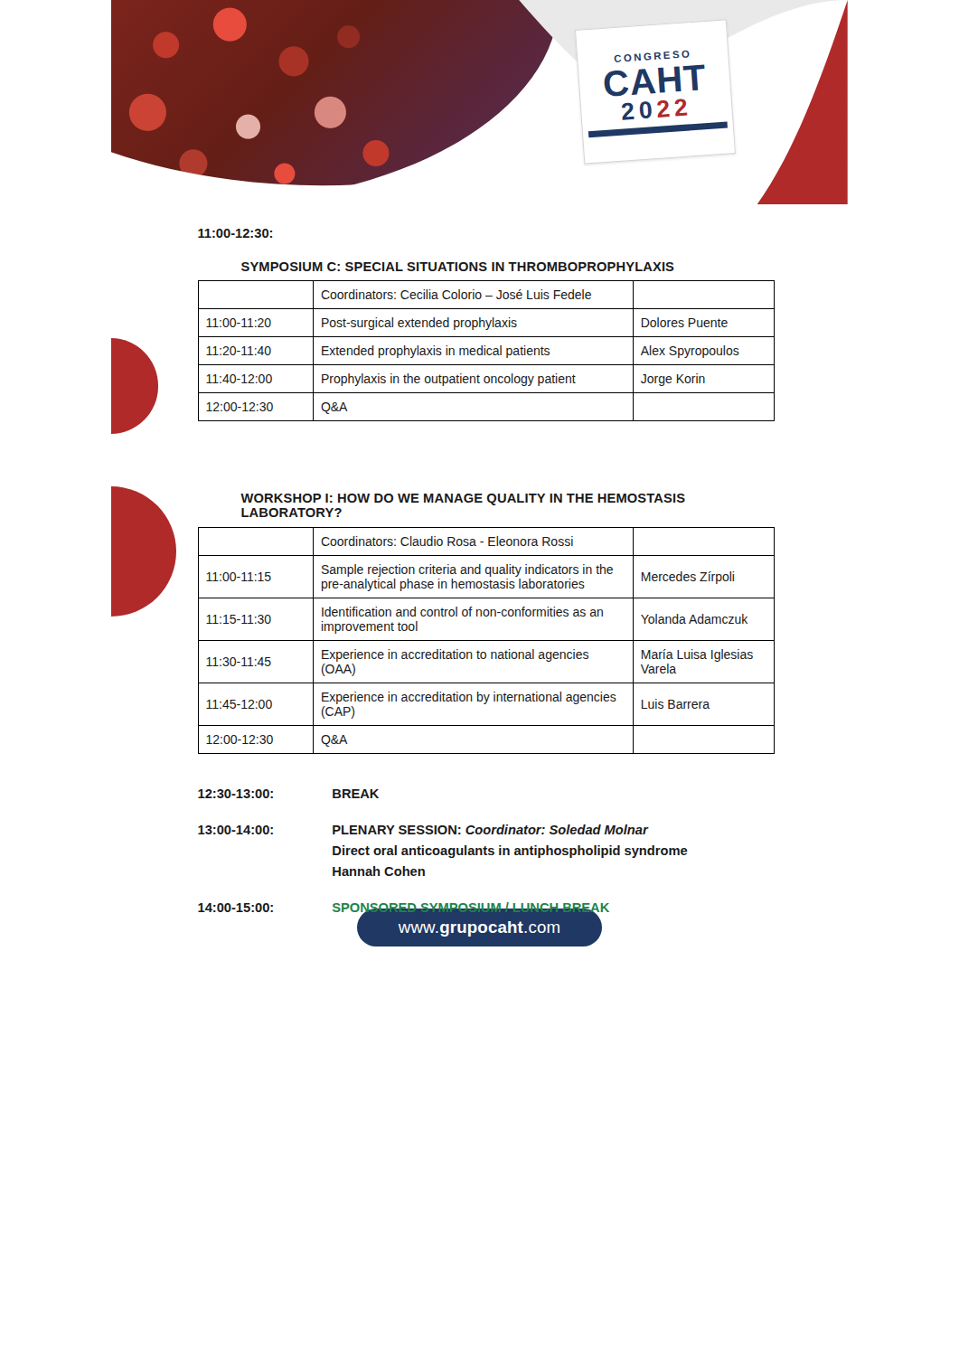CONGRESO
CAHT
2022
11:00-12:30:
SYMPOSIUM C: SPECIAL SITUATIONS IN THROMBOPROPHYLAXIS
| | Coordinators: Cecilia Colorio – José Luis Fedele | |
| 11:00-11:20 | Post-surgical extended prophylaxis | Dolores Puente |
| 11:20-11:40 | Extended prophylaxis in medical patients | Alex Spyropoulos |
| 11:40-12:00 | Prophylaxis in the outpatient oncology patient | Jorge Korin |
| 12:00-12:30 | Q&A | |
WORKSHOP I: HOW DO WE MANAGE QUALITY IN THE HEMOSTASIS LABORATORY?
| | Coordinators: Claudio Rosa - Eleonora Rossi | |
| 11:00-11:15 | Sample rejection criteria and quality indicators in the pre-analytical phase in hemostasis laboratories | Mercedes Zírpoli |
| 11:15-11:30 | Identification and control of non-conformities as an improvement tool | Yolanda Adamczuk |
| 11:30-11:45 | Experience in accreditation to national agencies (OAA) | María Luisa Iglesias Varela |
| 11:45-12:00 | Experience in accreditation by international agencies (CAP) | Luis Barrera |
| 12:00-12:30 | Q&A | |
12:30-13:00:
BREAK
13:00-14:00:
PLENARY SESSION: Coordinator: Soledad Molnar
Direct oral anticoagulants in antiphospholipid syndrome
Hannah Cohen
14:00-15:00:
SPONSORED SYMPOSIUM / LUNCH BREAK
www.grupocaht.com